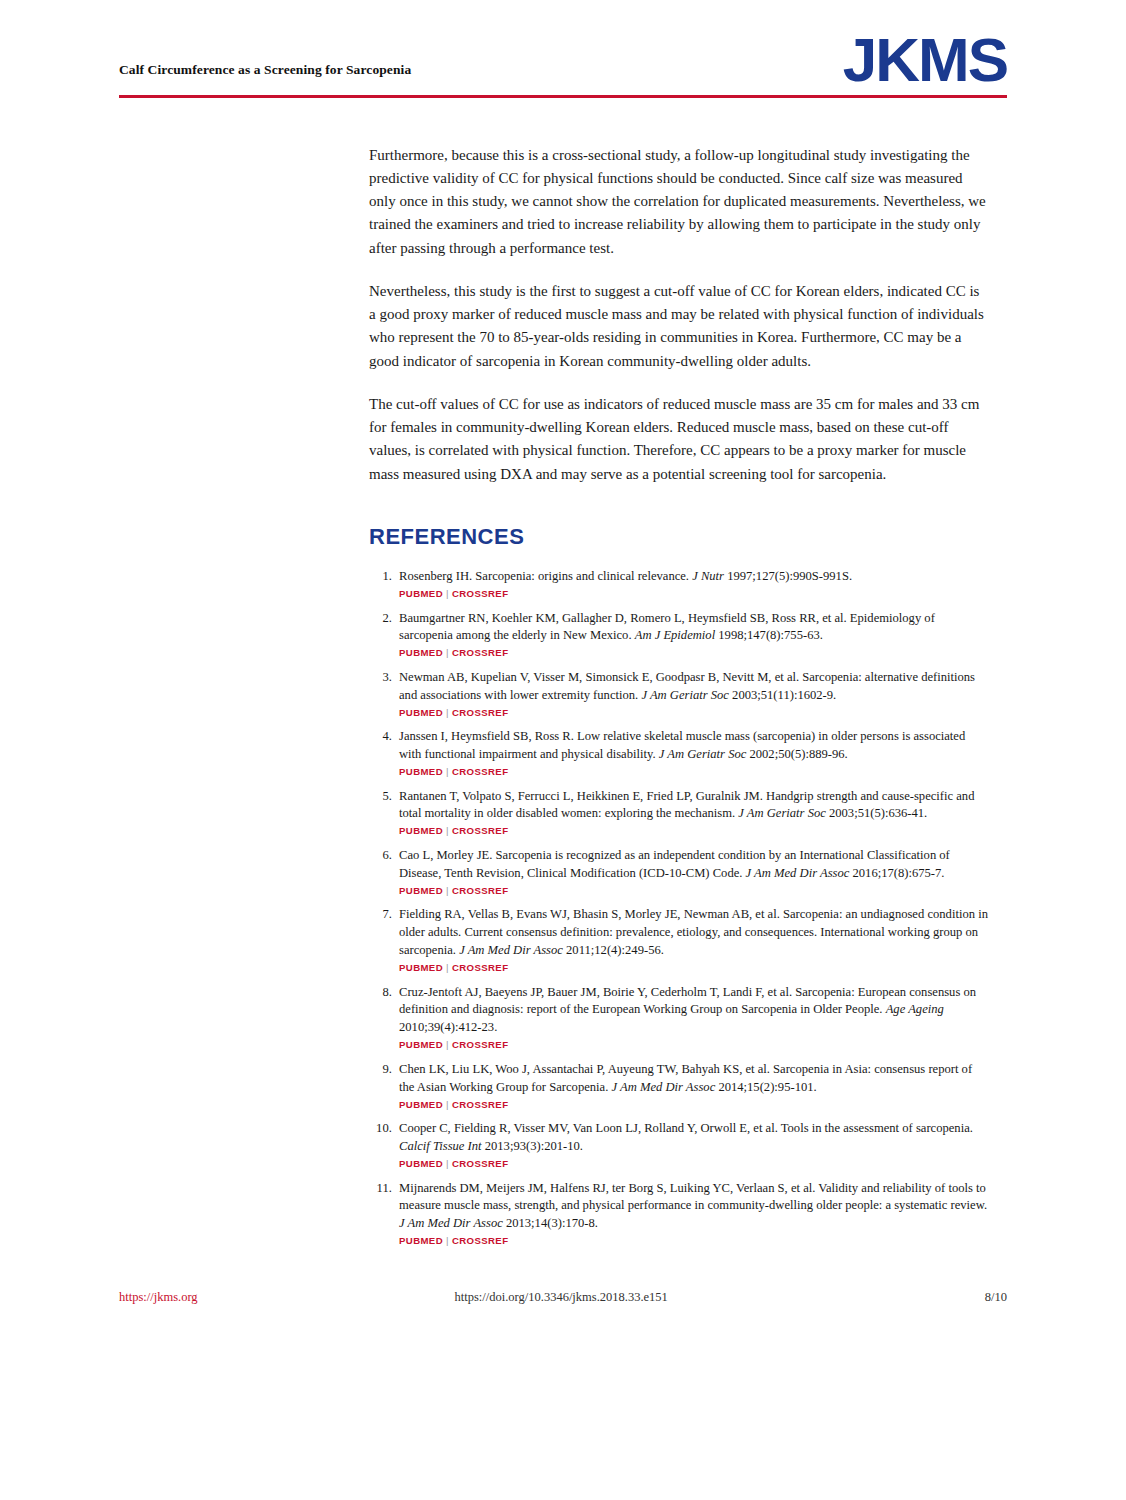Calf Circumference as a Screening for Sarcopenia
JKMS
Furthermore, because this is a cross-sectional study, a follow-up longitudinal study investigating the predictive validity of CC for physical functions should be conducted. Since calf size was measured only once in this study, we cannot show the correlation for duplicated measurements. Nevertheless, we trained the examiners and tried to increase reliability by allowing them to participate in the study only after passing through a performance test.
Nevertheless, this study is the first to suggest a cut-off value of CC for Korean elders, indicated CC is a good proxy marker of reduced muscle mass and may be related with physical function of individuals who represent the 70 to 85-year-olds residing in communities in Korea. Furthermore, CC may be a good indicator of sarcopenia in Korean community-dwelling older adults.
The cut-off values of CC for use as indicators of reduced muscle mass are 35 cm for males and 33 cm for females in community-dwelling Korean elders. Reduced muscle mass, based on these cut-off values, is correlated with physical function. Therefore, CC appears to be a proxy marker for muscle mass measured using DXA and may serve as a potential screening tool for sarcopenia.
REFERENCES
Rosenberg IH. Sarcopenia: origins and clinical relevance. J Nutr 1997;127(5):990S-991S.
PUBMED|CROSSREF
Baumgartner RN, Koehler KM, Gallagher D, Romero L, Heymsfield SB, Ross RR, et al. Epidemiology of sarcopenia among the elderly in New Mexico. Am J Epidemiol 1998;147(8):755-63.
PUBMED|CROSSREF
Newman AB, Kupelian V, Visser M, Simonsick E, Goodpasr B, Nevitt M, et al. Sarcopenia: alternative definitions and associations with lower extremity function. J Am Geriatr Soc 2003;51(11):1602-9.
PUBMED|CROSSREF
Janssen I, Heymsfield SB, Ross R. Low relative skeletal muscle mass (sarcopenia) in older persons is associated with functional impairment and physical disability. J Am Geriatr Soc 2002;50(5):889-96.
PUBMED|CROSSREF
Rantanen T, Volpato S, Ferrucci L, Heikkinen E, Fried LP, Guralnik JM. Handgrip strength and cause-specific and total mortality in older disabled women: exploring the mechanism. J Am Geriatr Soc 2003;51(5):636-41.
PUBMED|CROSSREF
Cao L, Morley JE. Sarcopenia is recognized as an independent condition by an International Classification of Disease, Tenth Revision, Clinical Modification (ICD-10-CM) Code. J Am Med Dir Assoc 2016;17(8):675-7.
PUBMED|CROSSREF
Fielding RA, Vellas B, Evans WJ, Bhasin S, Morley JE, Newman AB, et al. Sarcopenia: an undiagnosed condition in older adults. Current consensus definition: prevalence, etiology, and consequences. International working group on sarcopenia. J Am Med Dir Assoc 2011;12(4):249-56.
PUBMED|CROSSREF
Cruz-Jentoft AJ, Baeyens JP, Bauer JM, Boirie Y, Cederholm T, Landi F, et al. Sarcopenia: European consensus on definition and diagnosis: report of the European Working Group on Sarcopenia in Older People. Age Ageing 2010;39(4):412-23.
PUBMED|CROSSREF
Chen LK, Liu LK, Woo J, Assantachai P, Auyeung TW, Bahyah KS, et al. Sarcopenia in Asia: consensus report of the Asian Working Group for Sarcopenia. J Am Med Dir Assoc 2014;15(2):95-101.
PUBMED|CROSSREF
Cooper C, Fielding R, Visser MV, Van Loon LJ, Rolland Y, Orwoll E, et al. Tools in the assessment of sarcopenia. Calcif Tissue Int 2013;93(3):201-10.
PUBMED|CROSSREF
Mijnarends DM, Meijers JM, Halfens RJ, ter Borg S, Luiking YC, Verlaan S, et al. Validity and reliability of tools to measure muscle mass, strength, and physical performance in community-dwelling older people: a systematic review. J Am Med Dir Assoc 2013;14(3):170-8.
PUBMED|CROSSREF
https://jkms.org
https://doi.org/10.3346/jkms.2018.33.e151
8/10